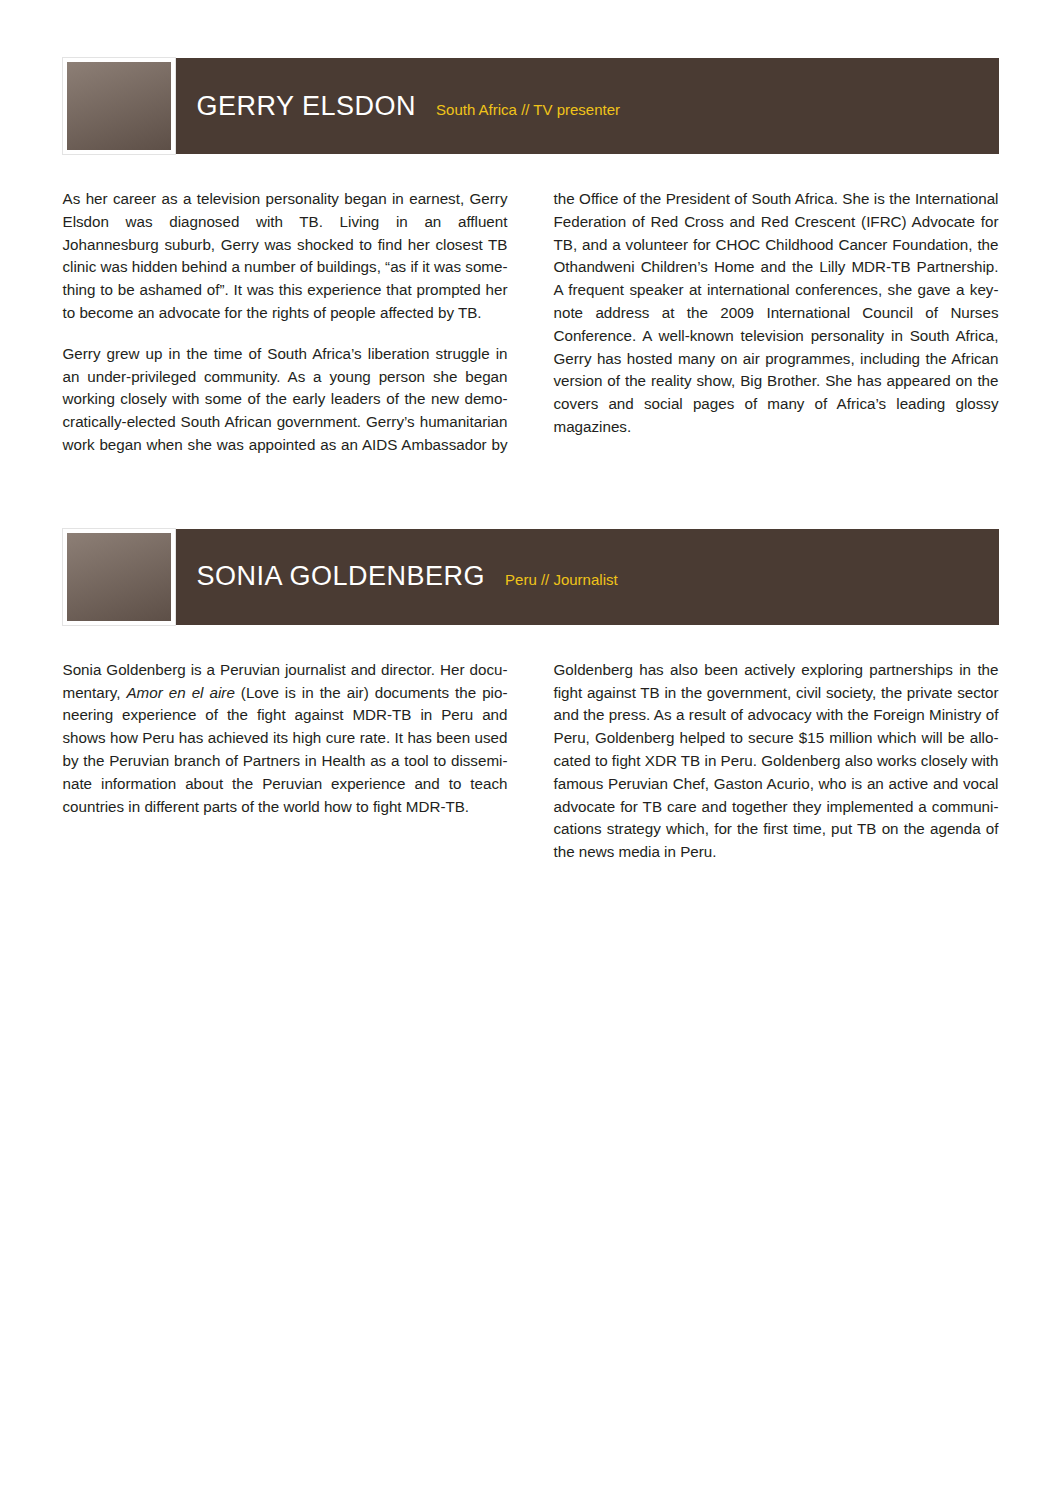GERRY ELSDON South Africa // TV presenter
As her career as a television personality began in earnest, Gerry Elsdon was diagnosed with TB. Living in an affluent Johannesburg suburb, Gerry was shocked to find her closest TB clinic was hidden behind a number of buildings, “as if it was something to be ashamed of”. It was this experience that prompted her to become an advocate for the rights of people affected by TB.
Gerry grew up in the time of South Africa’s liberation struggle in an under-privileged community. As a young person she began working closely with some of the early leaders of the new democratically-elected South African government. Gerry’s humanitarian work began when she was appointed as an AIDS Ambassador by the Office of the President of South Africa. She is the International Federation of Red Cross and Red Crescent (IFRC) Advocate for TB, and a volunteer for CHOC Childhood Cancer Foundation, the Othandweni Children’s Home and the Lilly MDR-TB Partnership. A frequent speaker at international conferences, she gave a keynote address at the 2009 International Council of Nurses Conference. A well-known television personality in South Africa, Gerry has hosted many on air programmes, including the African version of the reality show, Big Brother. She has appeared on the covers and social pages of many of Africa’s leading glossy magazines.
SONIA GOLDENBERG Peru // Journalist
Sonia Goldenberg is a Peruvian journalist and director. Her documentary, Amor en el aire (Love is in the air) documents the pioneering experience of the fight against MDR-TB in Peru and shows how Peru has achieved its high cure rate. It has been used by the Peruvian branch of Partners in Health as a tool to disseminate information about the Peruvian experience and to teach countries in different parts of the world how to fight MDR-TB.
Goldenberg has also been actively exploring partnerships in the fight against TB in the government, civil society, the private sector and the press. As a result of advocacy with the Foreign Ministry of Peru, Goldenberg helped to secure $15 million which will be allocated to fight XDR TB in Peru. Goldenberg also works closely with famous Peruvian Chef, Gaston Acurio, who is an active and vocal advocate for TB care and together they implemented a communications strategy which, for the first time, put TB on the agenda of the news media in Peru.